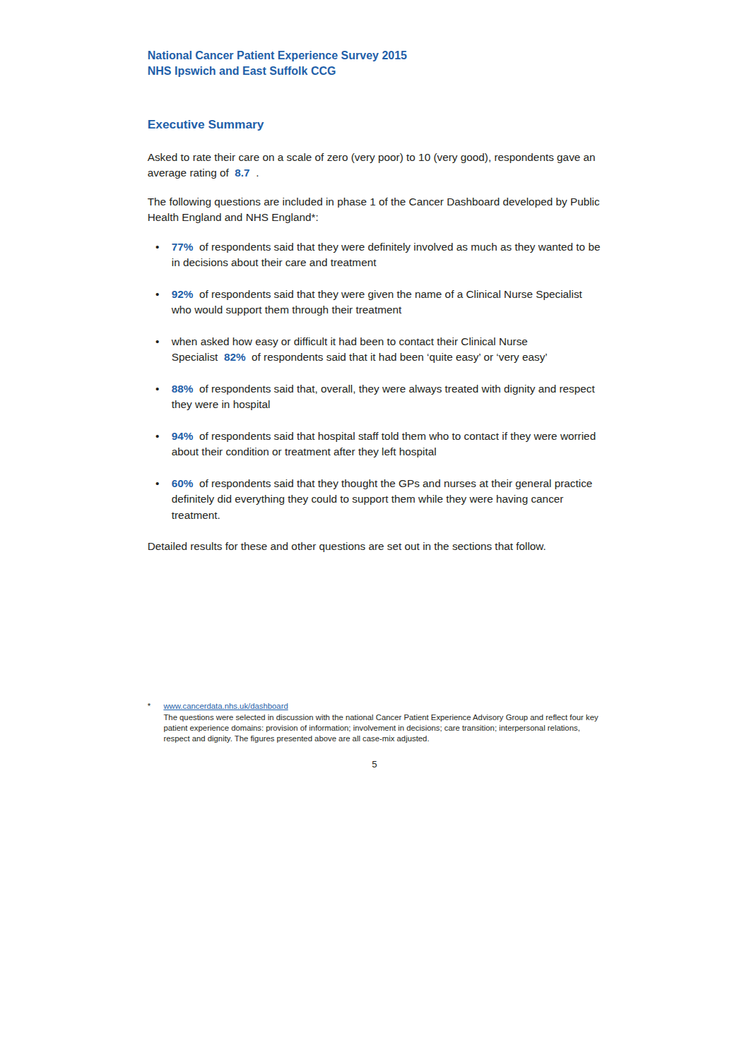National Cancer Patient Experience Survey 2015 NHS Ipswich and East Suffolk CCG
Executive Summary
Asked to rate their care on a scale of zero (very poor) to 10 (very good), respondents gave an average rating of 8.7 .
The following questions are included in phase 1 of the Cancer Dashboard developed by Public Health England and NHS England*:
77% of respondents said that they were definitely involved as much as they wanted to be in decisions about their care and treatment
92% of respondents said that they were given the name of a Clinical Nurse Specialist who would support them through their treatment
when asked how easy or difficult it had been to contact their Clinical Nurse Specialist 82% of respondents said that it had been ‘quite easy’ or ‘very easy’
88% of respondents said that, overall, they were always treated with dignity and respect they were in hospital
94% of respondents said that hospital staff told them who to contact if they were worried about their condition or treatment after they left hospital
60% of respondents said that they thought the GPs and nurses at their general practice definitely did everything they could to support them while they were having cancer treatment.
Detailed results for these and other questions are set out in the sections that follow.
* www.cancerdata.nhs.uk/dashboard
The questions were selected in discussion with the national Cancer Patient Experience Advisory Group and reflect four key patient experience domains: provision of information; involvement in decisions; care transition; interpersonal relations, respect and dignity. The figures presented above are all case-mix adjusted.
5